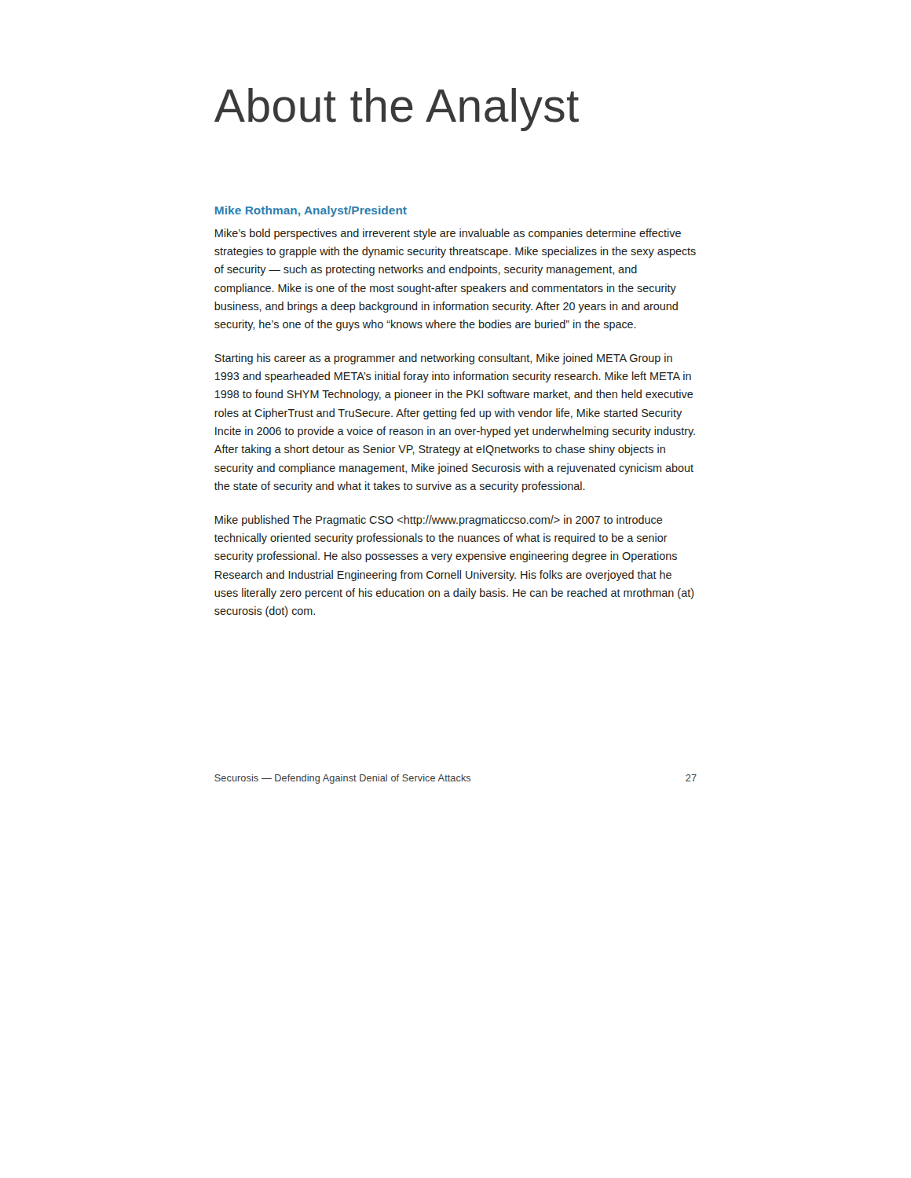About the Analyst
Mike Rothman, Analyst/President
Mike’s bold perspectives and irreverent style are invaluable as companies determine effective strategies to grapple with the dynamic security threatscape. Mike specializes in the sexy aspects of security — such as protecting networks and endpoints, security management, and compliance. Mike is one of the most sought-after speakers and commentators in the security business, and brings a deep background in information security. After 20 years in and around security, he’s one of the guys who “knows where the bodies are buried” in the space.
Starting his career as a programmer and networking consultant, Mike joined META Group in 1993 and spearheaded META’s initial foray into information security research. Mike left META in 1998 to found SHYM Technology, a pioneer in the PKI software market, and then held executive roles at CipherTrust and TruSecure. After getting fed up with vendor life, Mike started Security Incite in 2006 to provide a voice of reason in an over-hyped yet underwhelming security industry. After taking a short detour as Senior VP, Strategy at eIQnetworks to chase shiny objects in security and compliance management, Mike joined Securosis with a rejuvenated cynicism about the state of security and what it takes to survive as a security professional.
Mike published The Pragmatic CSO <http://www.pragmaticcso.com/> in 2007 to introduce technically oriented security professionals to the nuances of what is required to be a senior security professional. He also possesses a very expensive engineering degree in Operations Research and Industrial Engineering from Cornell University. His folks are overjoyed that he uses literally zero percent of his education on a daily basis. He can be reached at mrothman (at) securosis (dot) com.
Securosis — Defending Against Denial of Service Attacks 27